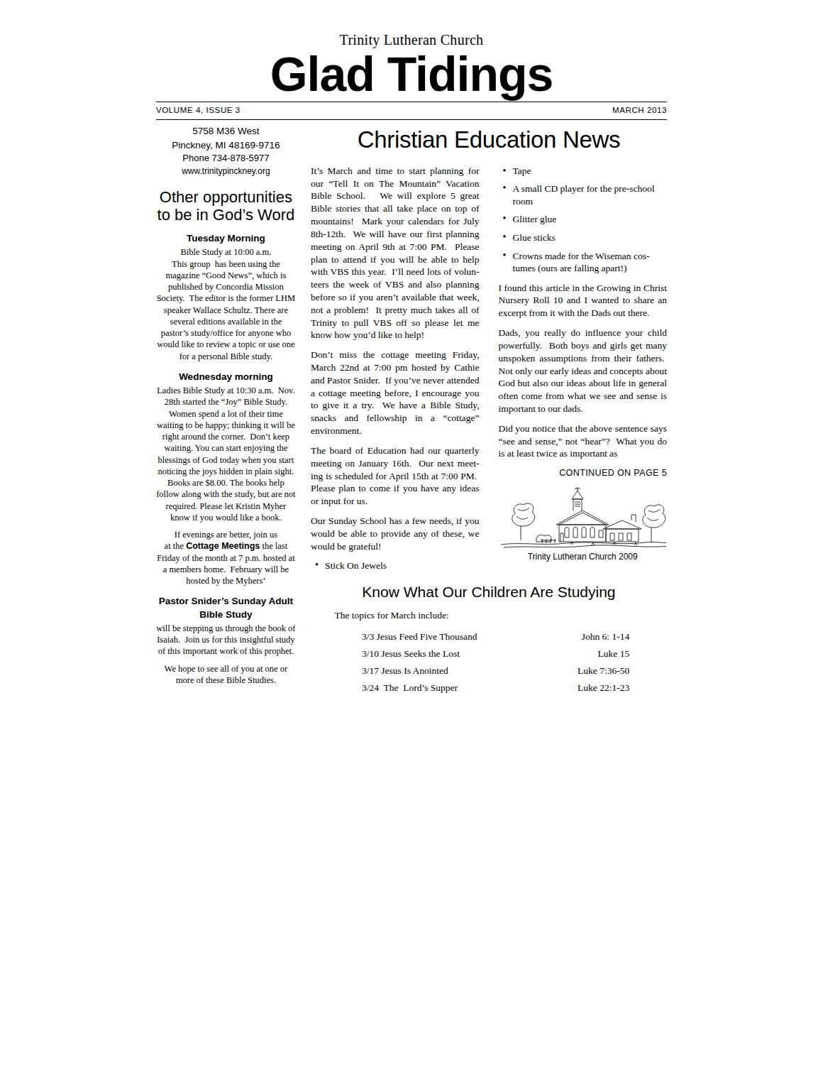Trinity Lutheran Church
Glad Tidings
VOLUME 4, ISSUE 3 MARCH 2013
5758 M36 West
Pinckney, MI 48169-9716
Phone 734-878-5977
www.trinitypinckney.org
Other opportunities to be in God’s Word
Tuesday Morning
Bible Study at 10:00 a.m.
This group has been using the magazine “Good News”, which is published by Concordia Mission Society. The editor is the former LHM speaker Wallace Schultz. There are several editions available in the pastor’s study/office for anyone who would like to review a topic or use one for a personal Bible study.
Wednesday morning
Ladies Bible Study at 10:30 a.m. Nov. 28th started the “Joy” Bible Study. Women spend a lot of their time waiting to be happy; thinking it will be right around the corner. Don’t keep waiting. You can start enjoying the blessings of God today when you start noticing the joys hidden in plain sight. Books are $8.00. The books help follow along with the study, but are not required. Please let Kristin Myher know if you would like a book.
If evenings are better, join us
at the Cottage Meetings the last Friday of the month at 7 p.m. hosted at a members home. February will be hosted by the Myhers’
Pastor Snider’s Sunday Adult Bible Study
will be stepping us through the book of Isaiah. Join us for this insightful study of this important work of this prophet.
We hope to see all of you at one or more of these Bible Studies.
Christian Education News
It’s March and time to start planning for our “Tell It on The Mountain” Vacation Bible School. We will explore 5 great Bible stories that all take place on top of mountains! Mark your calendars for July 8th-12th. We will have our first planning meeting on April 9th at 7:00 PM. Please plan to attend if you will be able to help with VBS this year. I’ll need lots of volunteers the week of VBS and also planning before so if you aren’t available that week, not a problem! It pretty much takes all of Trinity to pull VBS off so please let me know how you’d like to help!
Don’t miss the cottage meeting Friday, March 22nd at 7:00 pm hosted by Cathie and Pastor Snider. If you’ve never attended a cottage meeting before, I encourage you to give it a try. We have a Bible Study, snacks and fellowship in a “cottage” environment.
The board of Education had our quarterly meeting on January 16th. Our next meeting is scheduled for April 15th at 7:00 PM. Please plan to come if you have any ideas or input for us.
Our Sunday School has a few needs, if you would be able to provide any of these, we would be grateful!
Stick On Jewels
Tape
A small CD player for the pre-school room
Glitter glue
Glue sticks
Crowns made for the Wiseman costumes (ours are falling apart!)
I found this article in the Growing in Christ Nursery Roll 10 and I wanted to share an excerpt from it with the Dads out there.
Dads, you really do influence your child powerfully. Both boys and girls get many unspoken assumptions from their fathers. Not only our early ideas and concepts about God but also our ideas about life in general often come from what we see and sense is important to our dads.
Did you notice that the above sentence says “see and sense,” not “hear”? What you do is at least twice as important as
CONTINUED ON PAGE 5
Trinity Lutheran Church 2009
Know What Our Children Are Studying
The topics for March include:
| 3/3 Jesus Feed Five Thousand | John 6: 1-14 |
| 3/10 Jesus Seeks the Lost | Luke 15 |
| 3/17 Jesus Is Anointed | Luke 7:36-50 |
| 3/24 The Lord’s Supper | Luke 22:1-23 |